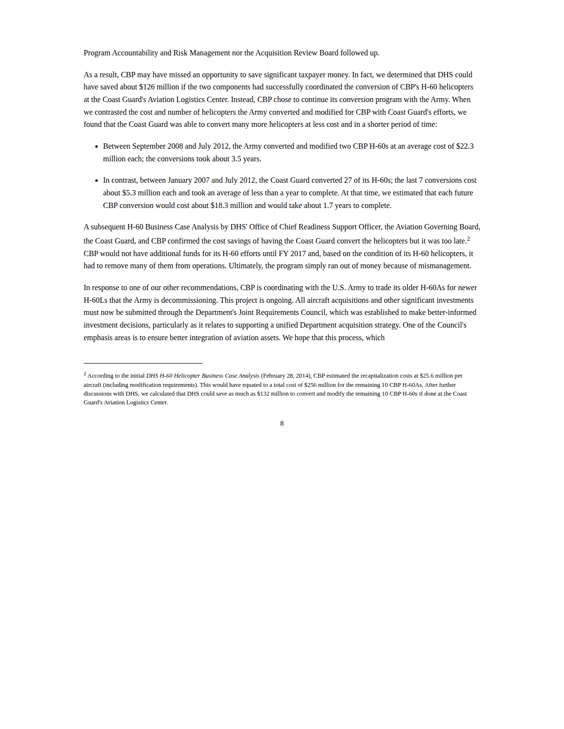Program Accountability and Risk Management nor the Acquisition Review Board followed up.
As a result, CBP may have missed an opportunity to save significant taxpayer money. In fact, we determined that DHS could have saved about $126 million if the two components had successfully coordinated the conversion of CBP's H-60 helicopters at the Coast Guard's Aviation Logistics Center. Instead, CBP chose to continue its conversion program with the Army. When we contrasted the cost and number of helicopters the Army converted and modified for CBP with Coast Guard's efforts, we found that the Coast Guard was able to convert many more helicopters at less cost and in a shorter period of time:
Between September 2008 and July 2012, the Army converted and modified two CBP H-60s at an average cost of $22.3 million each; the conversions took about 3.5 years.
In contrast, between January 2007 and July 2012, the Coast Guard converted 27 of its H-60s; the last 7 conversions cost about $5.3 million each and took an average of less than a year to complete. At that time, we estimated that each future CBP conversion would cost about $18.3 million and would take about 1.7 years to complete.
A subsequent H-60 Business Case Analysis by DHS' Office of Chief Readiness Support Officer, the Aviation Governing Board, the Coast Guard, and CBP confirmed the cost savings of having the Coast Guard convert the helicopters but it was too late.2 CBP would not have additional funds for its H-60 efforts until FY 2017 and, based on the condition of its H-60 helicopters, it had to remove many of them from operations. Ultimately, the program simply ran out of money because of mismanagement.
In response to one of our other recommendations, CBP is coordinating with the U.S. Army to trade its older H-60As for newer H-60Ls that the Army is decommissioning. This project is ongoing. All aircraft acquisitions and other significant investments must now be submitted through the Department's Joint Requirements Council, which was established to make better-informed investment decisions, particularly as it relates to supporting a unified Department acquisition strategy. One of the Council's emphasis areas is to ensure better integration of aviation assets. We hope that this process, which
2 According to the initial DHS H-60 Helicopter Business Case Analysis (February 28, 2014), CBP estimated the recapitalization costs at $25.6 million per aircraft (including modification requirements). This would have equated to a total cost of $256 million for the remaining 10 CBP H-60As. After further discussions with DHS, we calculated that DHS could save as much as $132 million to convert and modify the remaining 10 CBP H-60s if done at the Coast Guard's Aviation Logistics Center.
8